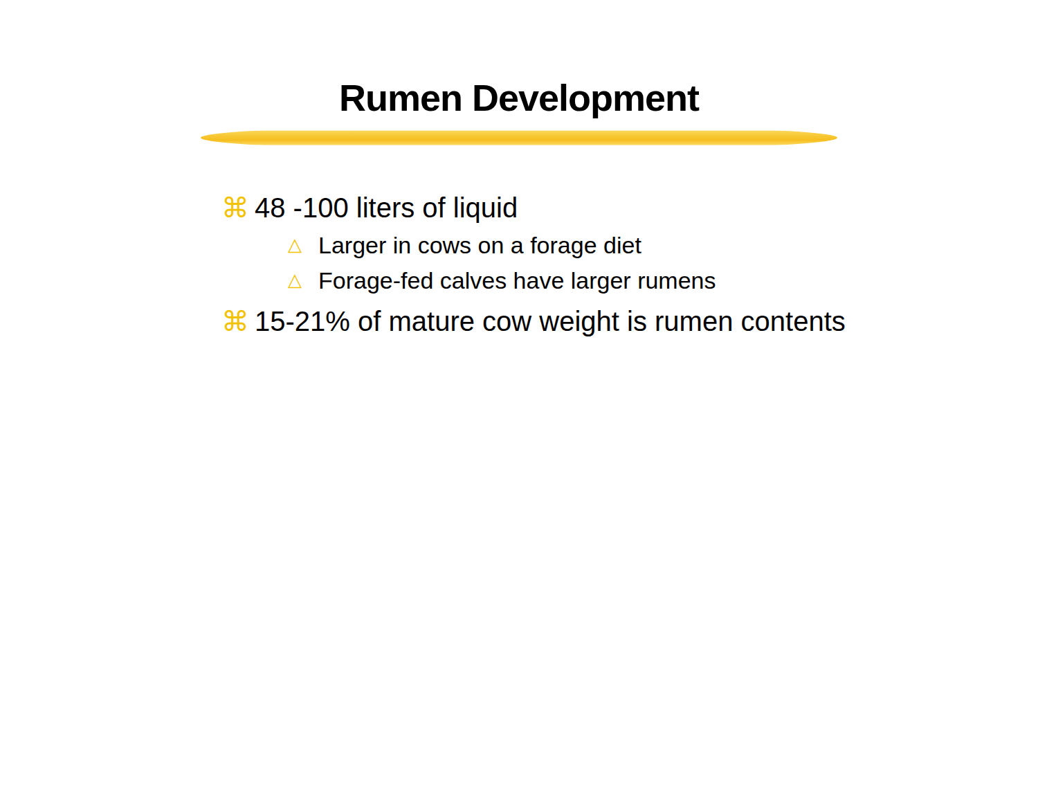Rumen Development
48 -100 liters of liquid
Larger in cows on a forage diet
Forage-fed calves have larger rumens
15-21% of mature cow weight is rumen contents